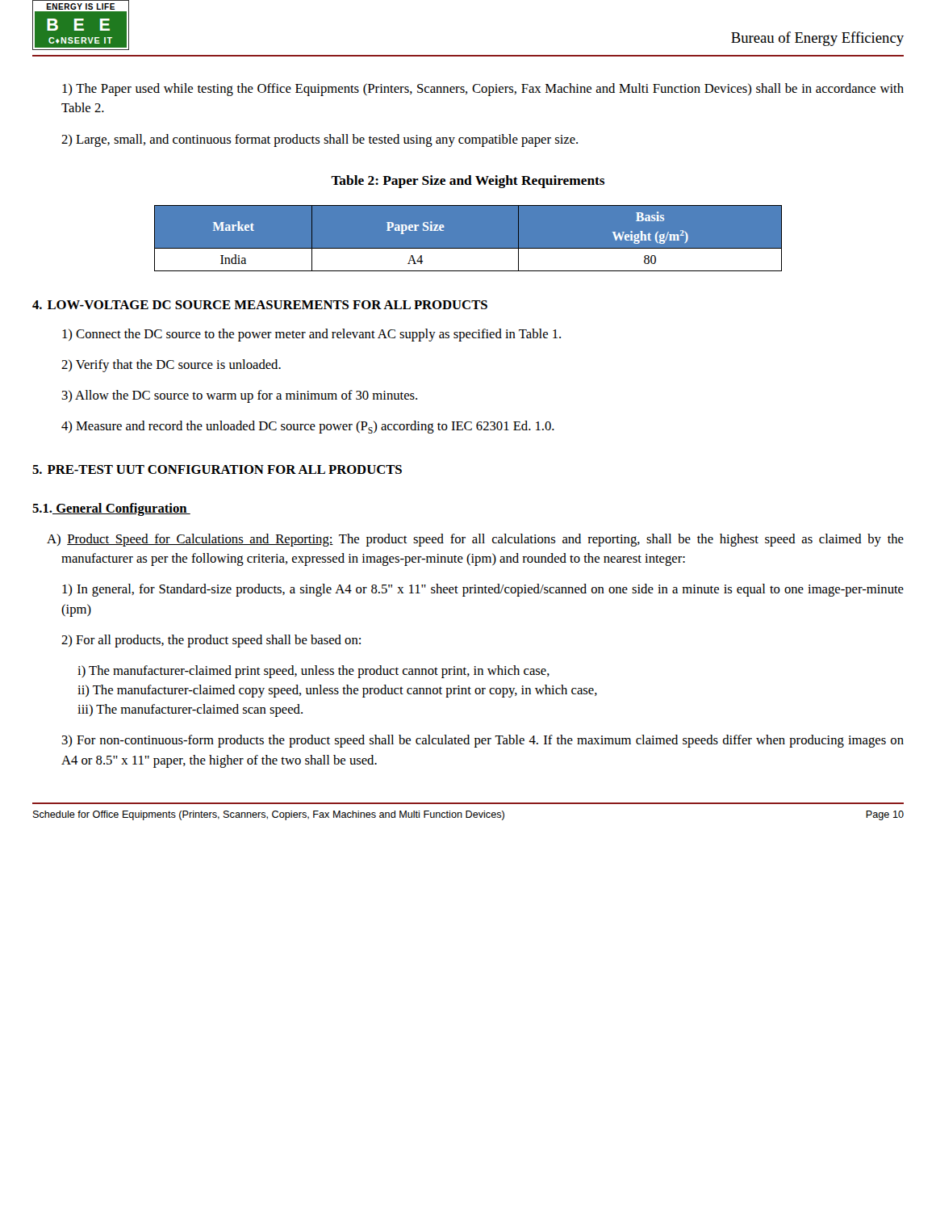ENERGY IS LIFE
B E E
C♦NSERVE IT
Bureau of Energy Efficiency
1) The Paper used while testing the Office Equipments (Printers, Scanners, Copiers, Fax Machine and Multi Function Devices) shall be in accordance with Table 2.
2) Large, small, and continuous format products shall be tested using any compatible paper size.
Table 2: Paper Size and Weight Requirements
| Market | Paper Size | Basis Weight (g/m 2 ) |
| --- | --- | --- |
| India | A4 | 80 |
4. LOW-VOLTAGE DC SOURCE MEASUREMENTS FOR ALL PRODUCTS
1) Connect the DC source to the power meter and relevant AC supply as specified in Table 1.
2) Verify that the DC source is unloaded.
3) Allow the DC source to warm up for a minimum of 30 minutes.
4) Measure and record the unloaded DC source power (PS) according to IEC 62301 Ed. 1.0.
5. PRE-TEST UUT CONFIGURATION FOR ALL PRODUCTS
5.1. General Configuration
A) Product Speed for Calculations and Reporting: The product speed for all calculations and reporting, shall be the highest speed as claimed by the manufacturer as per the following criteria, expressed in images-per-minute (ipm) and rounded to the nearest integer:
1) In general, for Standard-size products, a single A4 or 8.5" x 11" sheet printed/copied/scanned on one side in a minute is equal to one image-per-minute (ipm)
2) For all products, the product speed shall be based on:
i) The manufacturer-claimed print speed, unless the product cannot print, in which case,
ii) The manufacturer-claimed copy speed, unless the product cannot print or copy, in which case,
iii) The manufacturer-claimed scan speed.
3) For non-continuous-form products the product speed shall be calculated per Table 4. If the maximum claimed speeds differ when producing images on A4 or 8.5" x 11" paper, the higher of the two shall be used.
Schedule for Office Equipments (Printers, Scanners, Copiers, Fax Machines and Multi Function Devices) Page 10